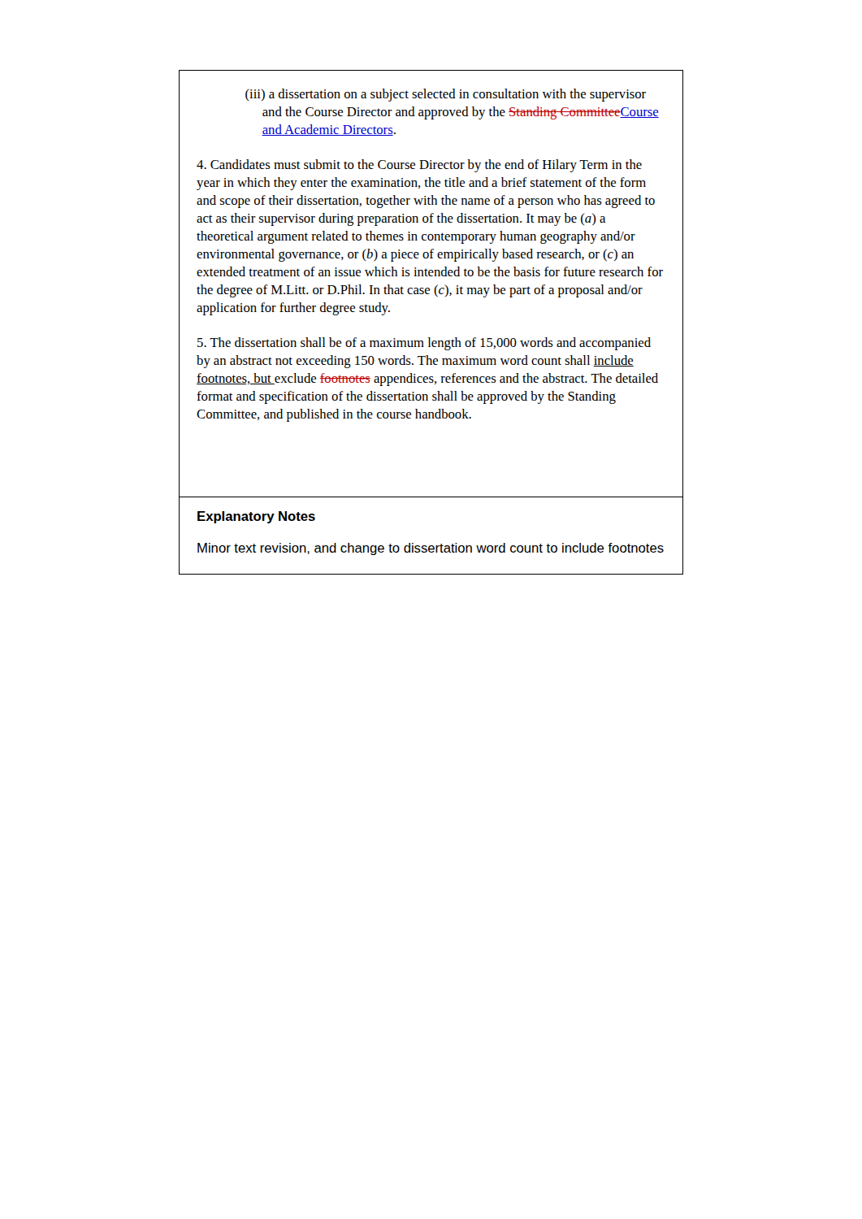(iii) a dissertation on a subject selected in consultation with the supervisor and the Course Director and approved by the Standing Committee Course and Academic Directors.
4. Candidates must submit to the Course Director by the end of Hilary Term in the year in which they enter the examination, the title and a brief statement of the form and scope of their dissertation, together with the name of a person who has agreed to act as their supervisor during preparation of the dissertation. It may be (a) a theoretical argument related to themes in contemporary human geography and/or environmental governance, or (b) a piece of empirically based research, or (c) an extended treatment of an issue which is intended to be the basis for future research for the degree of M.Litt. or D.Phil. In that case (c), it may be part of a proposal and/or application for further degree study.
5. The dissertation shall be of a maximum length of 15,000 words and accompanied by an abstract not exceeding 150 words. The maximum word count shall include footnotes, but exclude footnotes appendices, references and the abstract. The detailed format and specification of the dissertation shall be approved by the Standing Committee, and published in the course handbook.
Explanatory Notes
Minor text revision, and change to dissertation word count to include footnotes